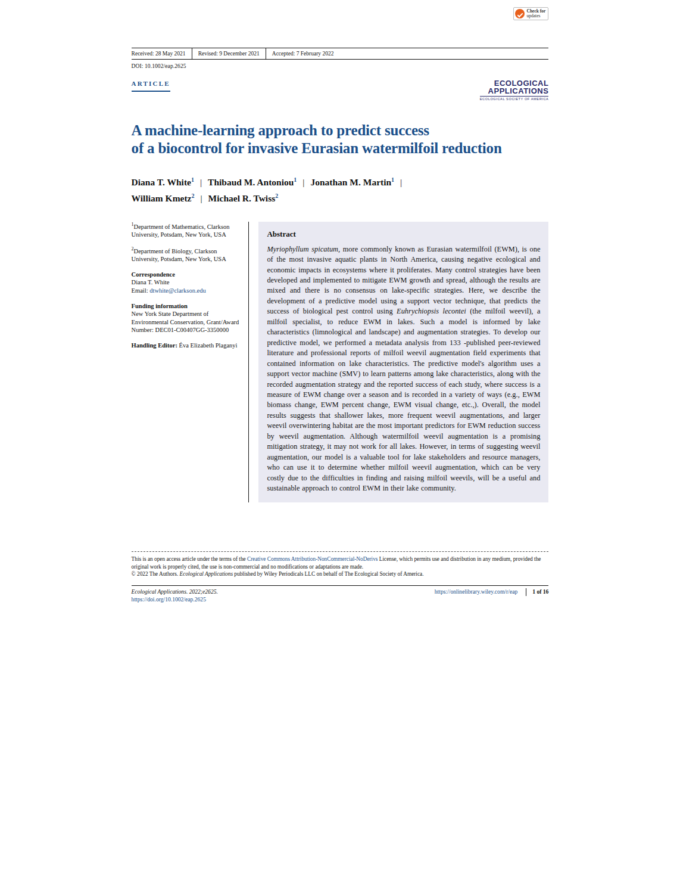Check forupdates
Received: 28 May 2021
Revised: 9 December 2021
Accepted: 7 February 2022
DOI: 10.1002/eap.2625
ARTICLE
ECOLOGICAL
APPLICATIONS
ECOLOGICAL SOCIETY OF AMERICA
A machine-learning approach to predict success
of a biocontrol for invasive Eurasian watermilfoil reduction
Diana T. White1|Thibaud M. Antoniou1|Jonathan M. Martin1|
William Kmetz2|Michael R. Twiss2
1Department of Mathematics, Clarkson University, Potsdam, New York, USA
2Department of Biology, Clarkson University, Potsdam, New York, USA
Correspondence
Diana T. White
Email: dtwhite@clarkson.edu
Funding information
New York State Department of Environmental Conservation, Grant/Award Number: DEC01-C00407GG-3350000
Handling Editor: Éva Elizabeth Plaganyi
Abstract
Myriophyllum spicatum, more commonly known as Eurasian watermilfoil (EWM), is one of the most invasive aquatic plants in North America, causing negative ecological and economic impacts in ecosystems where it proliferates. Many control strategies have been developed and implemented to mitigate EWM growth and spread, although the results are mixed and there is no consensus on lake-specific strategies. Here, we describe the development of a predictive model using a support vector technique, that predicts the success of biological pest control using Euhrychiopsis lecontei (the milfoil weevil), a milfoil specialist, to reduce EWM in lakes. Such a model is informed by lake characteristics (limnological and landscape) and augmentation strategies. To develop our predictive model, we performed a metadata analysis from 133 -published peer-reviewed literature and professional reports of milfoil weevil augmentation field experiments that contained information on lake characteristics. The predictive model's algorithm uses a support vector machine (SMV) to learn patterns among lake characteristics, along with the recorded augmentation strategy and the reported success of each study, where success is a measure of EWM change over a season and is recorded in a variety of ways (e.g., EWM biomass change, EWM percent change, EWM visual change, etc.,). Overall, the model results suggests that shallower lakes, more frequent weevil augmentations, and larger weevil overwintering habitat are the most important predictors for EWM reduction success by weevil augmentation. Although watermilfoil weevil augmentation is a promising mitigation strategy, it may not work for all lakes. However, in terms of suggesting weevil augmentation, our model is a valuable tool for lake stakeholders and resource managers, who can use it to determine whether milfoil weevil augmentation, which can be very costly due to the difficulties in finding and raising milfoil weevils, will be a useful and sustainable approach to control EWM in their lake community.
This is an open access article under the terms of the Creative Commons Attribution-NonCommercial-NoDerivs License, which permits use and distribution in any medium, provided the original work is properly cited, the use is non-commercial and no modifications or adaptations are made.
© 2022 The Authors. Ecological Applications published by Wiley Periodicals LLC on behalf of The Ecological Society of America.
Ecological Applications. 2022;e2625.
https://doi.org/10.1002/eap.2625
https://onlinelibrary.wiley.com/r/eap
1 of 16